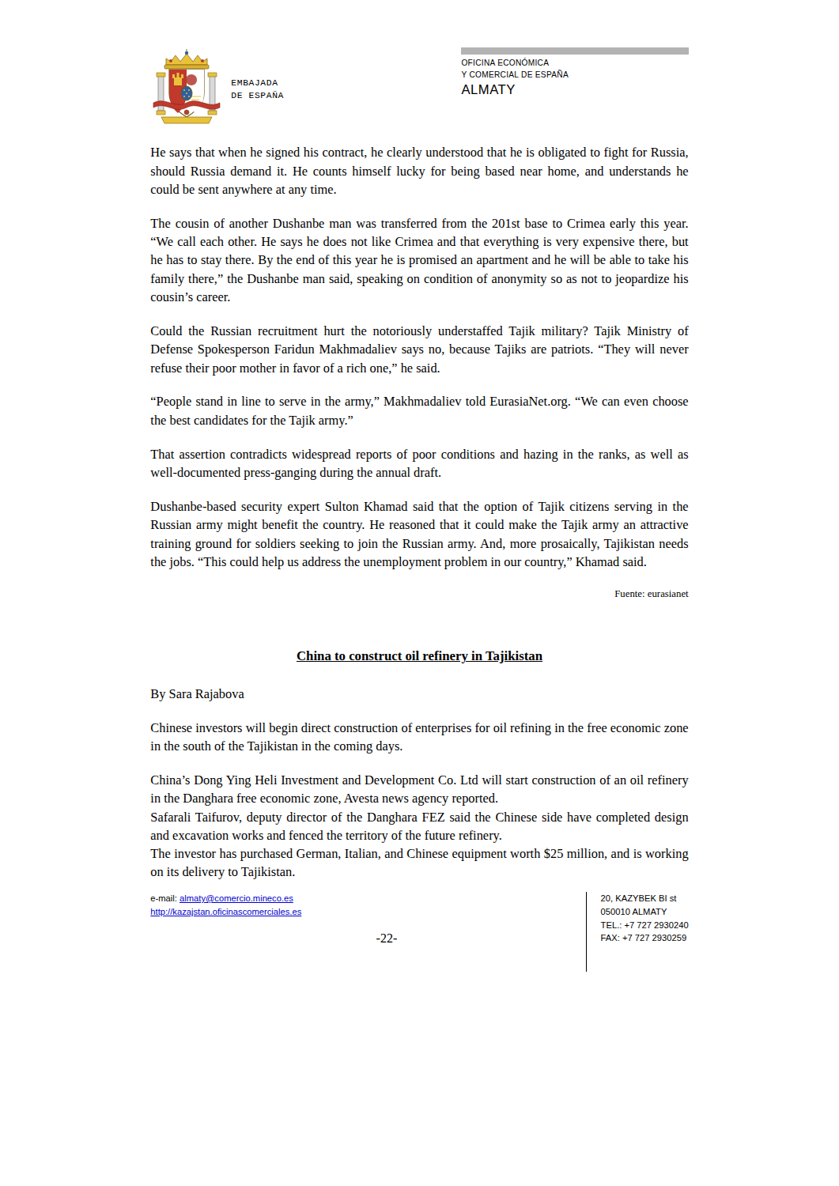EMBAJADA
DE ESPAÑA
OFICINA ECONÓMICA
Y COMERCIAL DE ESPAÑA
ALMATY
He says that when he signed his contract, he clearly understood that he is obligated to fight for Russia, should Russia demand it. He counts himself lucky for being based near home, and understands he could be sent anywhere at any time.
The cousin of another Dushanbe man was transferred from the 201st base to Crimea early this year. “We call each other. He says he does not like Crimea and that everything is very expensive there, but he has to stay there. By the end of this year he is promised an apartment and he will be able to take his family there,” the Dushanbe man said, speaking on condition of anonymity so as not to jeopardize his cousin’s career.
Could the Russian recruitment hurt the notoriously understaffed Tajik military? Tajik Ministry of Defense Spokesperson Faridun Makhmadaliev says no, because Tajiks are patriots. “They will never refuse their poor mother in favor of a rich one,” he said.
“People stand in line to serve in the army,” Makhmadaliev told EurasiaNet.org. “We can even choose the best candidates for the Tajik army.”
That assertion contradicts widespread reports of poor conditions and hazing in the ranks, as well as well-documented press-ganging during the annual draft.
Dushanbe-based security expert Sulton Khamad said that the option of Tajik citizens serving in the Russian army might benefit the country. He reasoned that it could make the Tajik army an attractive training ground for soldiers seeking to join the Russian army. And, more prosaically, Tajikistan needs the jobs. “This could help us address the unemployment problem in our country,” Khamad said.
Fuente: eurasianet
China to construct oil refinery in Tajikistan
By Sara Rajabova
Chinese investors will begin direct construction of enterprises for oil refining in the free economic zone in the south of the Tajikistan in the coming days.
China’s Dong Ying Heli Investment and Development Co. Ltd will start construction of an oil refinery in the Danghara free economic zone, Avesta news agency reported.
Safarali Taifurov, deputy director of the Danghara FEZ said the Chinese side have completed design and excavation works and fenced the territory of the future refinery.
The investor has purchased German, Italian, and Chinese equipment worth $25 million, and is working on its delivery to Tajikistan.
e-mail: almaty@comercio.mineco.es
http://kazajstan.oficinascomerciales.es
20, KAZYBEK BI st
050010 ALMATY
TEL.: +7 727 2930240
FAX: +7 727 2930259
-22-